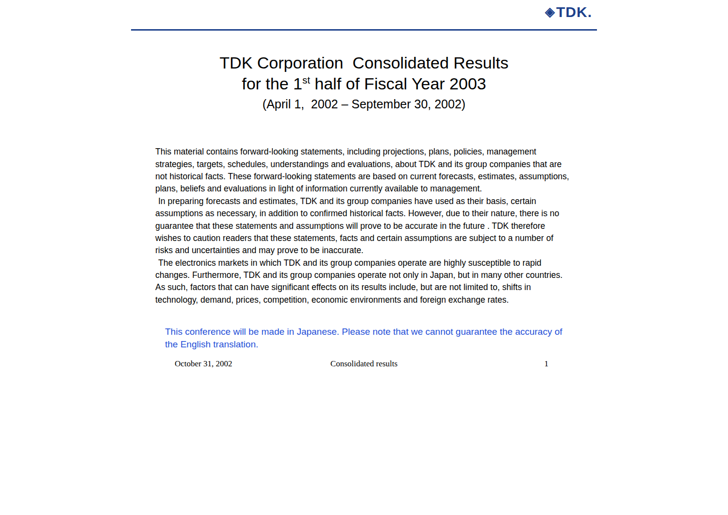◈TDK.
TDK Corporation Consolidated Results for the 1st half of Fiscal Year 2003 (April 1, 2002 – September 30, 2002)
This material contains forward-looking statements, including projections, plans, policies, management strategies, targets, schedules, understandings and evaluations, about TDK and its group companies that are not historical facts. These forward-looking statements are based on current forecasts, estimates, assumptions, plans, beliefs and evaluations in light of information currently available to management.
In preparing forecasts and estimates, TDK and its group companies have used as their basis, certain assumptions as necessary, in addition to confirmed historical facts. However, due to their nature, there is no guarantee that these statements and assumptions will prove to be accurate in the future . TDK therefore wishes to caution readers that these statements, facts and certain assumptions are subject to a number of risks and uncertainties and may prove to be inaccurate.
The electronics markets in which TDK and its group companies operate are highly susceptible to rapid changes. Furthermore, TDK and its group companies operate not only in Japan, but in many other countries. As such, factors that can have significant effects on its results include, but are not limited to, shifts in technology, demand, prices, competition, economic environments and foreign exchange rates.
This conference will be made in Japanese. Please note that we cannot guarantee the accuracy of the English translation.
October 31, 2002 Consolidated results 1